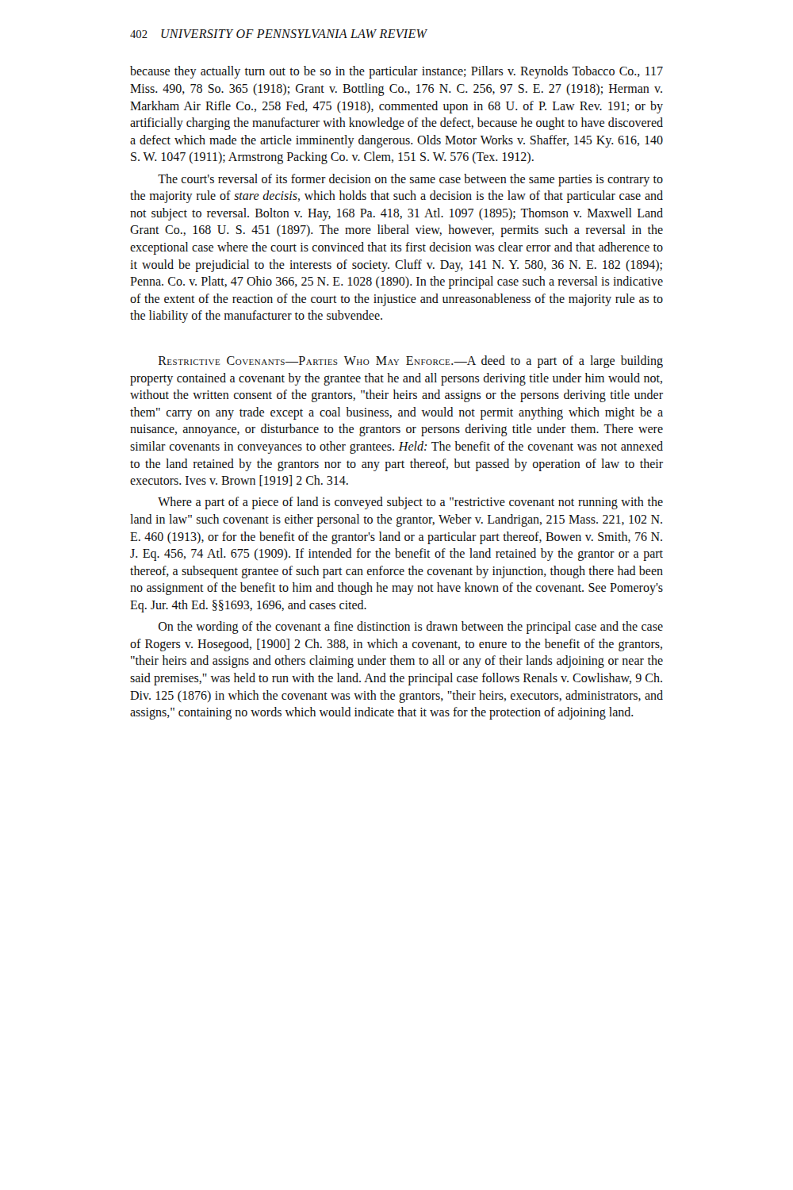402
UNIVERSITY OF PENNSYLVANIA LAW REVIEW
because they actually turn out to be so in the particular instance; Pillars v. Reynolds Tobacco Co., 117 Miss. 490, 78 So. 365 (1918); Grant v. Bottling Co., 176 N. C. 256, 97 S. E. 27 (1918); Herman v. Markham Air Rifle Co., 258 Fed, 475 (1918), commented upon in 68 U. of P. Law Rev. 191; or by artificially charging the manufacturer with knowledge of the defect, because he ought to have discovered a defect which made the article imminently dangerous. Olds Motor Works v. Shaffer, 145 Ky. 616, 140 S. W. 1047 (1911); Armstrong Packing Co. v. Clem, 151 S. W. 576 (Tex. 1912).
The court's reversal of its former decision on the same case between the same parties is contrary to the majority rule of stare decisis, which holds that such a decision is the law of that particular case and not subject to reversal. Bolton v. Hay, 168 Pa. 418, 31 Atl. 1097 (1895); Thomson v. Maxwell Land Grant Co., 168 U. S. 451 (1897). The more liberal view, however, permits such a reversal in the exceptional case where the court is convinced that its first decision was clear error and that adherence to it would be prejudicial to the interests of society. Cluff v. Day, 141 N. Y. 580, 36 N. E. 182 (1894); Penna. Co. v. Platt, 47 Ohio 366, 25 N. E. 1028 (1890). In the principal case such a reversal is indicative of the extent of the reaction of the court to the injustice and unreasonableness of the majority rule as to the liability of the manufacturer to the subvendee.
Restrictive Covenants—Parties Who May Enforce.—A deed to a part of a large building property contained a covenant by the grantee that he and all persons deriving title under him would not, without the written consent of the grantors, "their heirs and assigns or the persons deriving title under them" carry on any trade except a coal business, and would not permit anything which might be a nuisance, annoyance, or disturbance to the grantors or persons deriving title under them. There were similar covenants in conveyances to other grantees. Held: The benefit of the covenant was not annexed to the land retained by the grantors nor to any part thereof, but passed by operation of law to their executors. Ives v. Brown [1919] 2 Ch. 314.
Where a part of a piece of land is conveyed subject to a "restrictive covenant not running with the land in law" such covenant is either personal to the grantor, Weber v. Landrigan, 215 Mass. 221, 102 N. E. 460 (1913), or for the benefit of the grantor's land or a particular part thereof, Bowen v. Smith, 76 N. J. Eq. 456, 74 Atl. 675 (1909). If intended for the benefit of the land retained by the grantor or a part thereof, a subsequent grantee of such part can enforce the covenant by injunction, though there had been no assignment of the benefit to him and though he may not have known of the covenant. See Pomeroy's Eq. Jur. 4th Ed. §§1693, 1696, and cases cited.
On the wording of the covenant a fine distinction is drawn between the principal case and the case of Rogers v. Hosegood, [1900] 2 Ch. 388, in which a covenant, to enure to the benefit of the grantors, "their heirs and assigns and others claiming under them to all or any of their lands adjoining or near the said premises," was held to run with the land. And the principal case follows Renals v. Cowlishaw, 9 Ch. Div. 125 (1876) in which the covenant was with the grantors, "their heirs, executors, administrators, and assigns," containing no words which would indicate that it was for the protection of adjoining land.